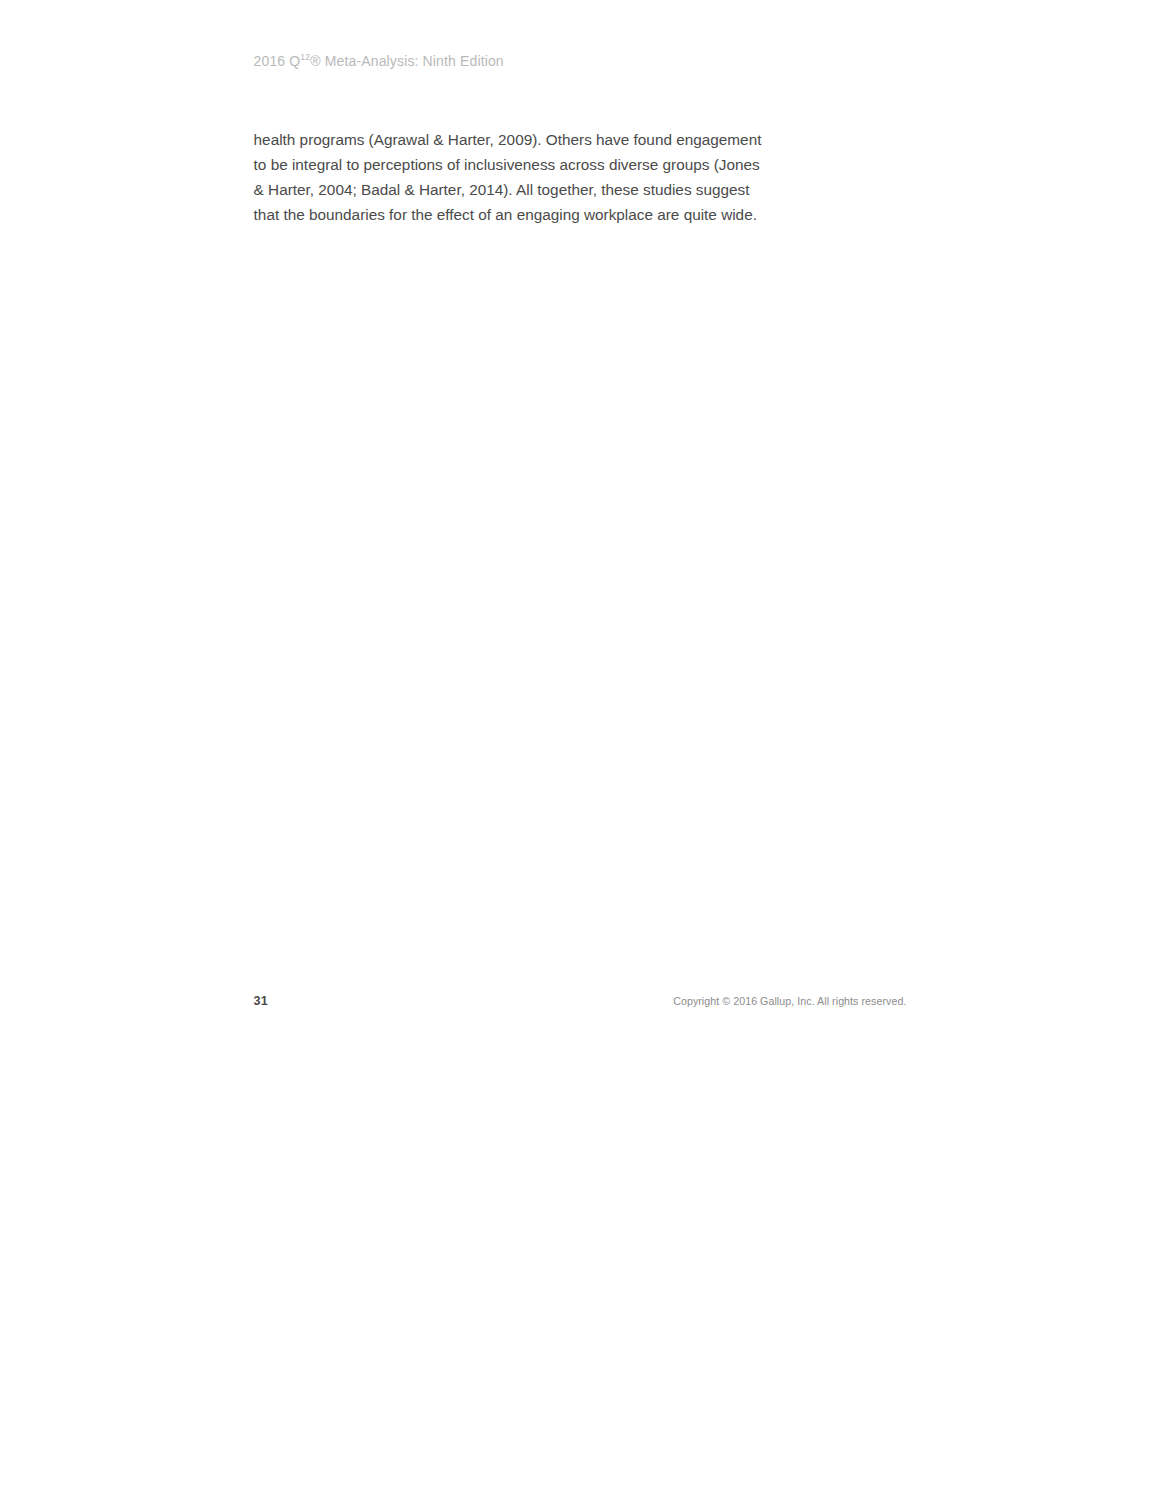2016 Q12® Meta-Analysis: Ninth Edition
health programs (Agrawal & Harter, 2009). Others have found engagement to be integral to perceptions of inclusiveness across diverse groups (Jones & Harter, 2004; Badal & Harter, 2014). All together, these studies suggest that the boundaries for the effect of an engaging workplace are quite wide.
31 Copyright © 2016 Gallup, Inc. All rights reserved.